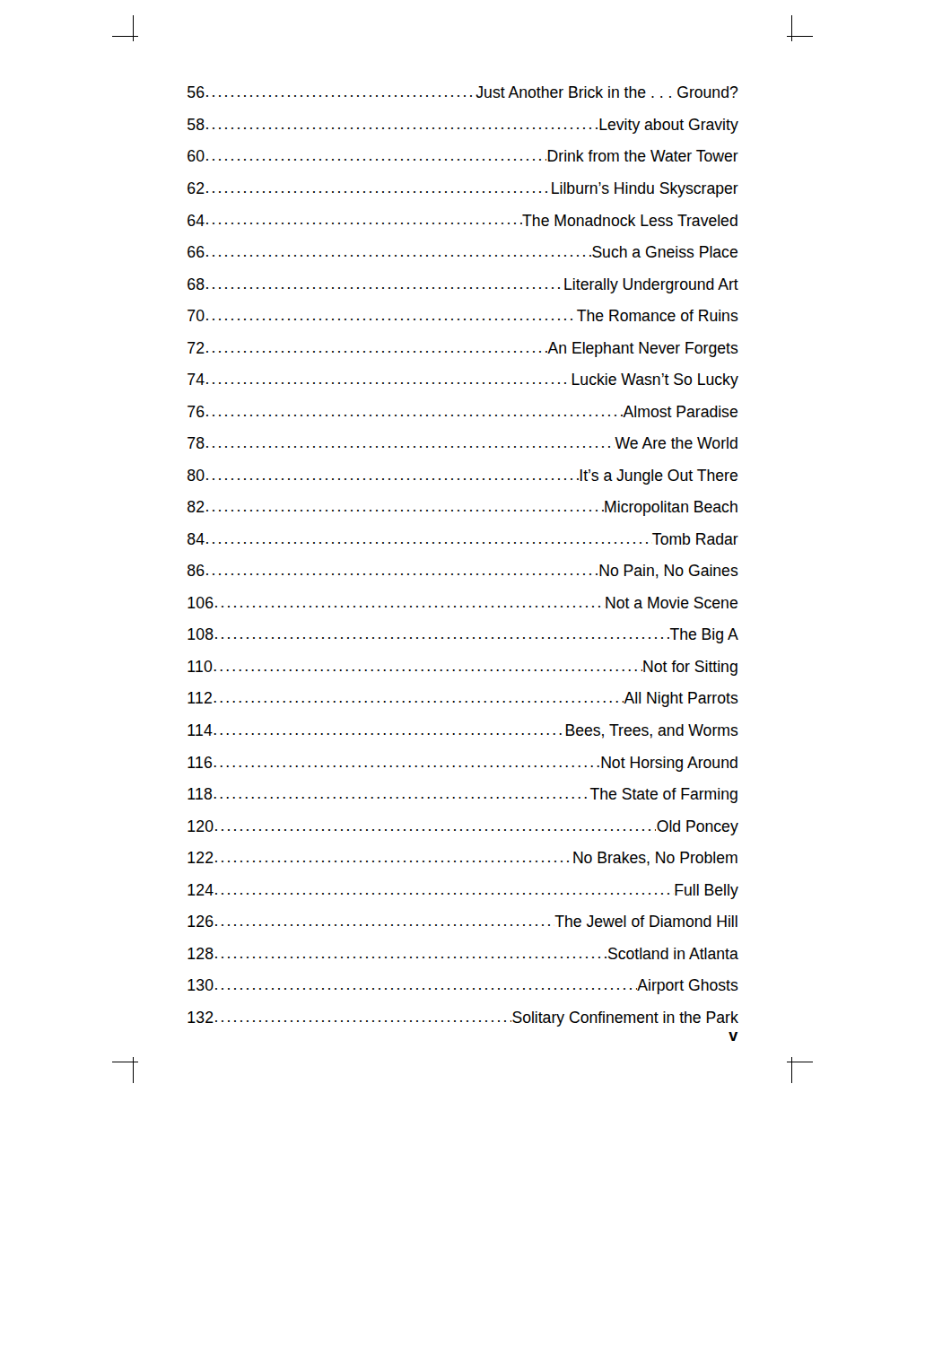56.......................................................................................................... Just Another Brick in the . . . Ground?
58.......................................................................................................... Levity about Gravity
60.......................................................................................................... Drink from the Water Tower
62.......................................................................................................... Lilburn’s Hindu Skyscraper
64.......................................................................................................... The Monadnock Less Traveled
66.......................................................................................................... Such a Gneiss Place
68.......................................................................................................... Literally Underground Art
70.......................................................................................................... The Romance of Ruins
72.......................................................................................................... An Elephant Never Forgets
74.......................................................................................................... Luckie Wasn’t So Lucky
76.......................................................................................................... Almost Paradise
78.......................................................................................................... We Are the World
80.......................................................................................................... It’s a Jungle Out There
82.......................................................................................................... Micropolitan Beach
84.......................................................................................................... Tomb Radar
86.......................................................................................................... No Pain, No Gaines
106.......................................................................................................... Not a Movie Scene
108.......................................................................................................... The Big A
110.......................................................................................................... Not for Sitting
112.......................................................................................................... All Night Parrots
114.......................................................................................................... Bees, Trees, and Worms
116.......................................................................................................... Not Horsing Around
118.......................................................................................................... The State of Farming
120.......................................................................................................... Old Poncey
122.......................................................................................................... No Brakes, No Problem
124.......................................................................................................... Full Belly
126.......................................................................................................... The Jewel of Diamond Hill
128.......................................................................................................... Scotland in Atlanta
130.......................................................................................................... Airport Ghosts
132.......................................................................................................... Solitary Confinement in the Park
v